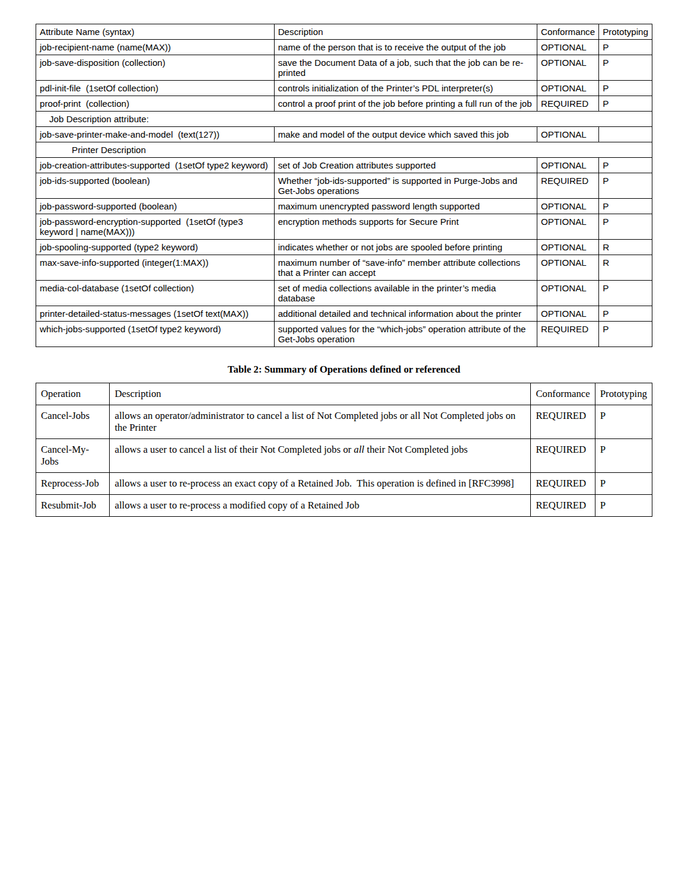| Attribute Name (syntax) | Description | Conformance | Prototyping |
| --- | --- | --- | --- |
| job-recipient-name (name(MAX)) | name of the person that is to receive the output of the job | OPTIONAL | P |
| job-save-disposition (collection) | save the Document Data of a job, such that the job can be re-printed | OPTIONAL | P |
| pdl-init-file (1setOf collection) | controls initialization of the Printer’s PDL interpreter(s) | OPTIONAL | P |
| proof-print (collection) | control a proof print of the job before printing a full run of the job | REQUIRED | P |
| Job Description attribute: |
| job-save-printer-make-and-model (text(127)) | make and model of the output device which saved this job | OPTIONAL | |
| Printer Description |
| job-creation-attributes-supported (1setOf type2 keyword) | set of Job Creation attributes supported | OPTIONAL | P |
| job-ids-supported (boolean) | Whether “job-ids-supported” is supported in Purge-Jobs and Get-Jobs operations | REQUIRED | P |
| job-password-supported (boolean) | maximum unencrypted password length supported | OPTIONAL | P |
| job-password-encryption-supported (1setOf (type3 keyword / name(MAX))) | encryption methods supports for Secure Print | OPTIONAL | P |
| job-spooling-supported (type2 keyword) | indicates whether or not jobs are spooled before printing | OPTIONAL | R |
| max-save-info-supported (integer(1:MAX)) | maximum number of “save-info” member attribute collections that a Printer can accept | OPTIONAL | R |
| media-col-database (1setOf collection) | set of media collections available in the printer’s media database | OPTIONAL | P |
| printer-detailed-status-messages (1setOf text(MAX)) | additional detailed and technical information about the printer | OPTIONAL | P |
| which-jobs-supported (1setOf type2 keyword) | supported values for the “which-jobs” operation attribute of the Get-Jobs operation | REQUIRED | P |
Table 2: Summary of Operations defined or referenced
| Operation | Description | Conformance | Prototyping |
| --- | --- | --- | --- |
| Cancel-Jobs | allows an operator/administrator to cancel a list of Not Completed jobs or all Not Completed jobs on the Printer | REQUIRED | P |
| Cancel-My-Jobs | allows a user to cancel a list of their Not Completed jobs or all their Not Completed jobs | REQUIRED | P |
| Reprocess-Job | allows a user to re-process an exact copy of a Retained Job. This operation is defined in [RFC3998] | REQUIRED | P |
| Resubmit-Job | allows a user to re-process a modified copy of a Retained Job | REQUIRED | P |